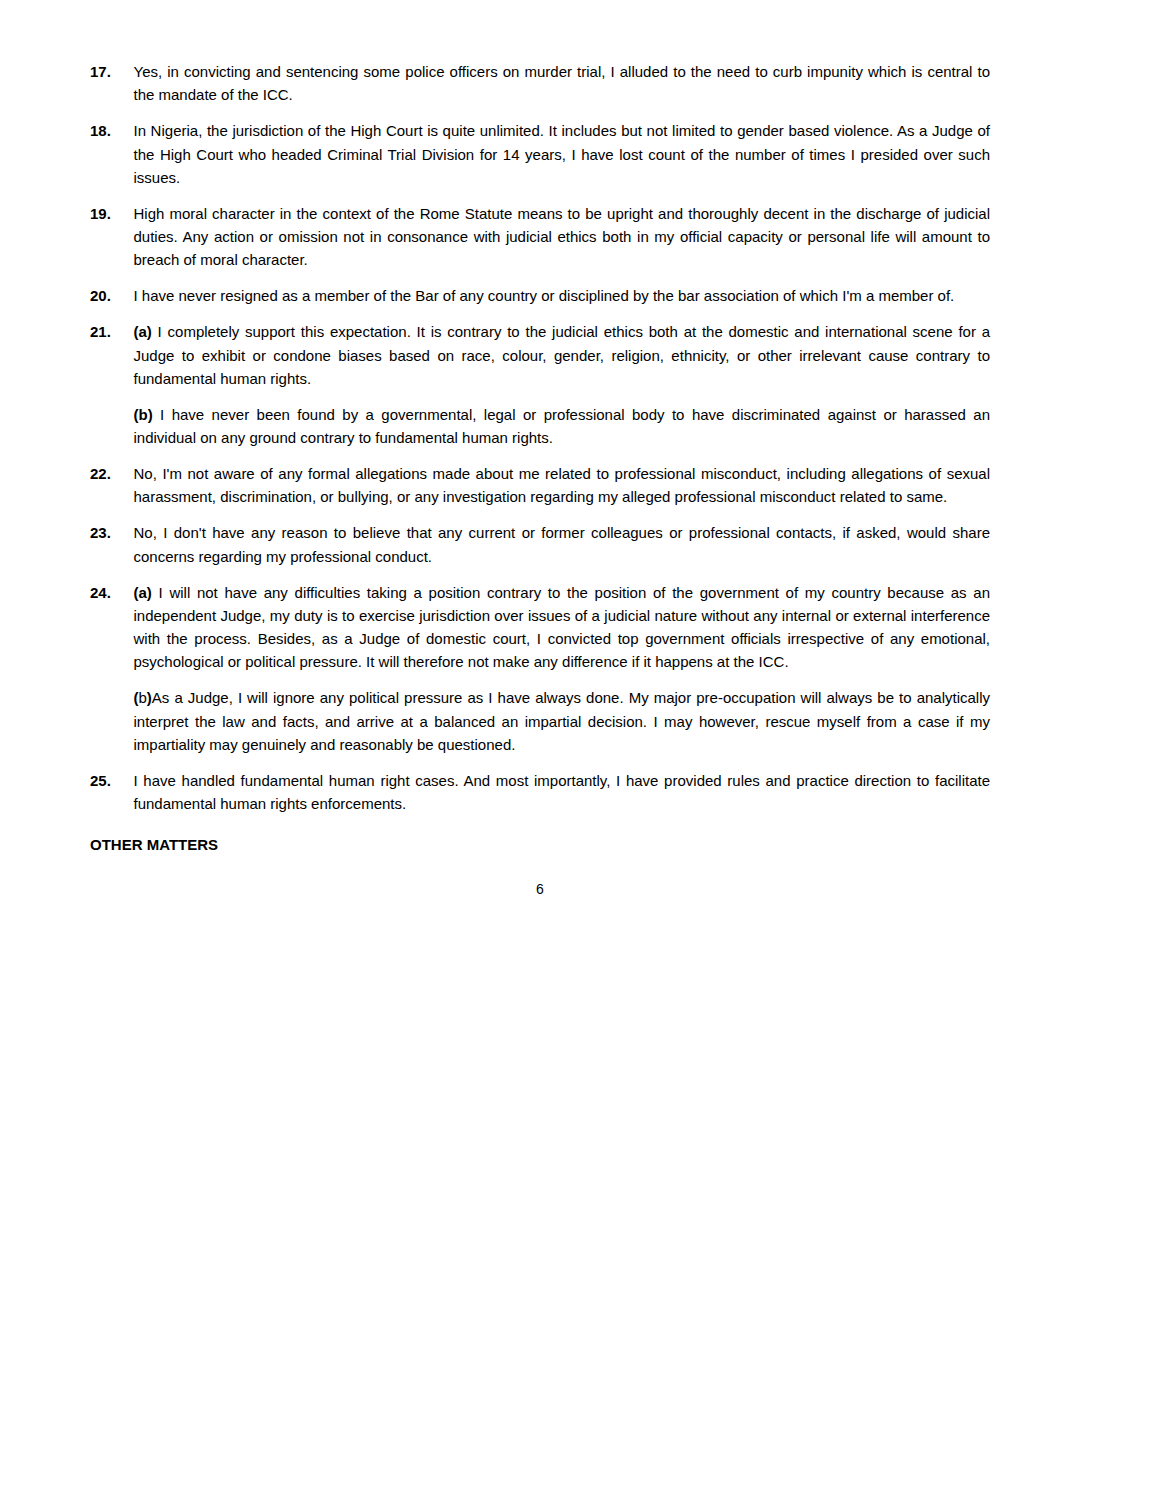17. Yes, in convicting and sentencing some police officers on murder trial, I alluded to the need to curb impunity which is central to the mandate of the ICC.
18. In Nigeria, the jurisdiction of the High Court is quite unlimited. It includes but not limited to gender based violence. As a Judge of the High Court who headed Criminal Trial Division for 14 years, I have lost count of the number of times I presided over such issues.
19. High moral character in the context of the Rome Statute means to be upright and thoroughly decent in the discharge of judicial duties. Any action or omission not in consonance with judicial ethics both in my official capacity or personal life will amount to breach of moral character.
20. I have never resigned as a member of the Bar of any country or disciplined by the bar association of which I'm a member of.
21.(a) I completely support this expectation. It is contrary to the judicial ethics both at the domestic and international scene for a Judge to exhibit or condone biases based on race, colour, gender, religion, ethnicity, or other irrelevant cause contrary to fundamental human rights.
(b) I have never been found by a governmental, legal or professional body to have discriminated against or harassed an individual on any ground contrary to fundamental human rights.
22. No, I'm not aware of any formal allegations made about me related to professional misconduct, including allegations of sexual harassment, discrimination, or bullying, or any investigation regarding my alleged professional misconduct related to same.
23. No, I don't have any reason to believe that any current or former colleagues or professional contacts, if asked, would share concerns regarding my professional conduct.
24.(a) I will not have any difficulties taking a position contrary to the position of the government of my country because as an independent Judge, my duty is to exercise jurisdiction over issues of a judicial nature without any internal or external interference with the process. Besides, as a Judge of domestic court, I convicted top government officials irrespective of any emotional, psychological or political pressure. It will therefore not make any difference if it happens at the ICC.
(b) As a Judge, I will ignore any political pressure as I have always done. My major pre-occupation will always be to analytically interpret the law and facts, and arrive at a balanced an impartial decision. I may however, rescue myself from a case if my impartiality may genuinely and reasonably be questioned.
25. I have handled fundamental human right cases. And most importantly, I have provided rules and practice direction to facilitate fundamental human rights enforcements.
OTHER MATTERS
6